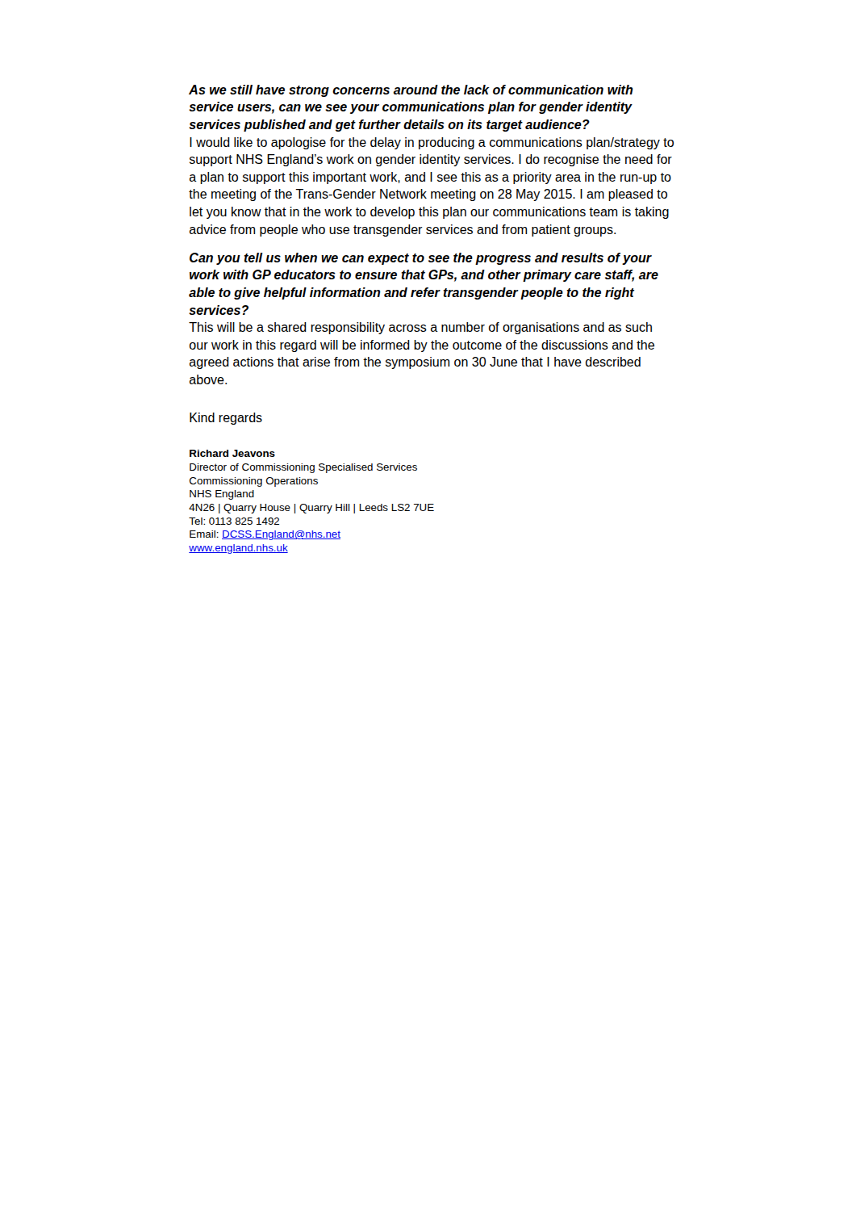As we still have strong concerns around the lack of communication with service users, can we see your communications plan for gender identity services published and get further details on its target audience?
I would like to apologise for the delay in producing a communications plan/strategy to support NHS England’s work on gender identity services. I do recognise the need for a plan to support this important work, and I see this as a priority area in the run-up to the meeting of the Trans-Gender Network meeting on 28 May 2015. I am pleased to let you know that in the work to develop this plan our communications team is taking advice from people who use transgender services and from patient groups.
Can you tell us when we can expect to see the progress and results of your work with GP educators to ensure that GPs, and other primary care staff, are able to give helpful information and refer transgender people to the right services?
This will be a shared responsibility across a number of organisations and as such our work in this regard will be informed by the outcome of the discussions and the agreed actions that arise from the symposium on 30 June that I have described above.
Kind regards
Richard Jeavons
Director of Commissioning Specialised Services
Commissioning Operations
NHS England
4N26 | Quarry House | Quarry Hill | Leeds LS2 7UE
Tel: 0113 825 1492
Email: DCSS.England@nhs.net
www.england.nhs.uk